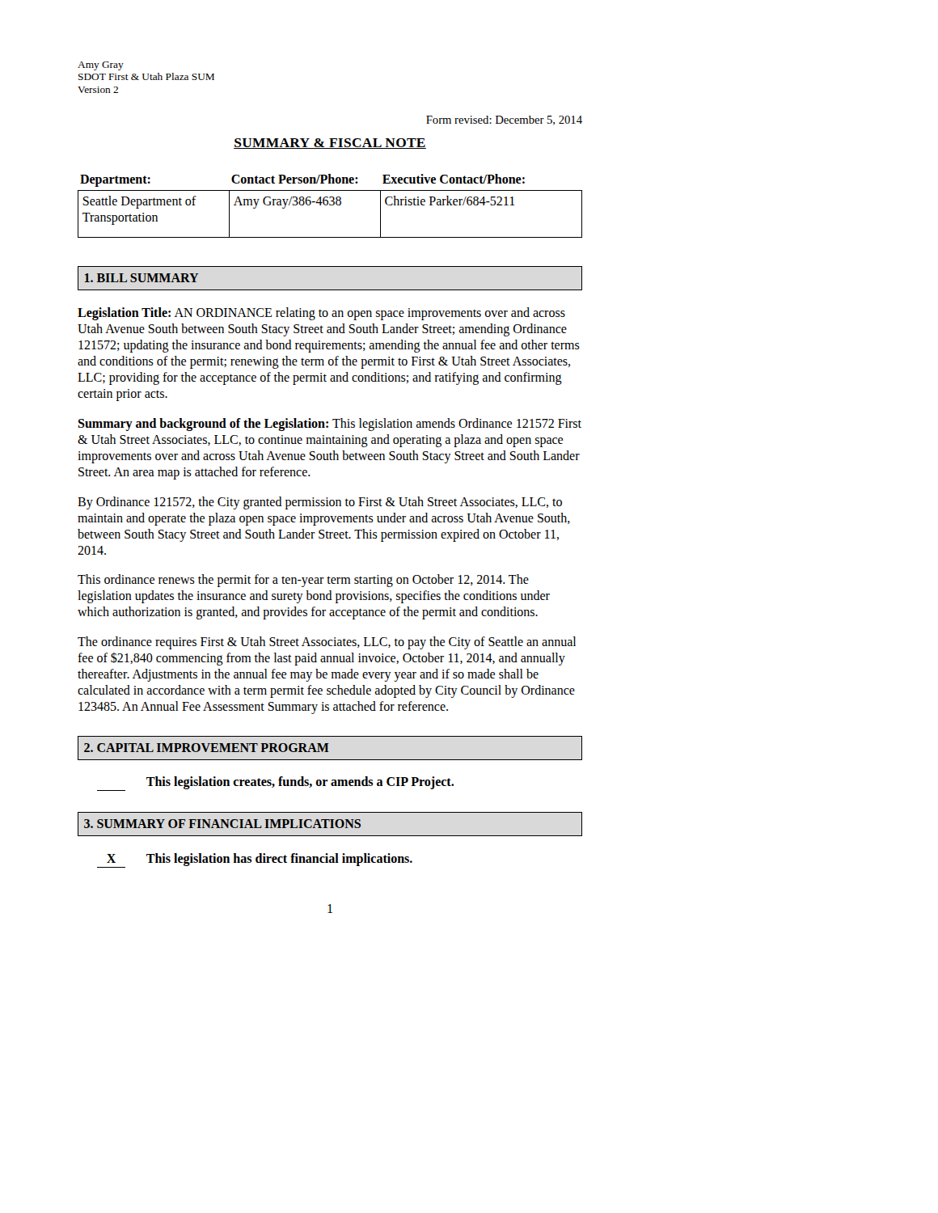Amy Gray
SDOT First & Utah Plaza SUM
Version 2
Form revised: December 5, 2014
SUMMARY & FISCAL NOTE
| Department: | Contact Person/Phone: | Executive Contact/Phone: |
| --- | --- | --- |
| Seattle Department of Transportation | Amy Gray/386-4638 | Christie Parker/684-5211 |
1. BILL SUMMARY
Legislation Title: AN ORDINANCE relating to an open space improvements over and across Utah Avenue South between South Stacy Street and South Lander Street; amending Ordinance 121572; updating the insurance and bond requirements; amending the annual fee and other terms and conditions of the permit; renewing the term of the permit to First & Utah Street Associates, LLC; providing for the acceptance of the permit and conditions; and ratifying and confirming certain prior acts.
Summary and background of the Legislation: This legislation amends Ordinance 121572 First & Utah Street Associates, LLC, to continue maintaining and operating a plaza and open space improvements over and across Utah Avenue South between South Stacy Street and South Lander Street. An area map is attached for reference.
By Ordinance 121572, the City granted permission to First & Utah Street Associates, LLC, to maintain and operate the plaza open space improvements under and across Utah Avenue South, between South Stacy Street and South Lander Street. This permission expired on October 11, 2014.
This ordinance renews the permit for a ten-year term starting on October 12, 2014. The legislation updates the insurance and surety bond provisions, specifies the conditions under which authorization is granted, and provides for acceptance of the permit and conditions.
The ordinance requires First & Utah Street Associates, LLC, to pay the City of Seattle an annual fee of $21,840 commencing from the last paid annual invoice, October 11, 2014, and annually thereafter. Adjustments in the annual fee may be made every year and if so made shall be calculated in accordance with a term permit fee schedule adopted by City Council by Ordinance 123485. An Annual Fee Assessment Summary is attached for reference.
2. CAPITAL IMPROVEMENT PROGRAM
This legislation creates, funds, or amends a CIP Project.
3. SUMMARY OF FINANCIAL IMPLICATIONS
XThis legislation has direct financial implications.
1